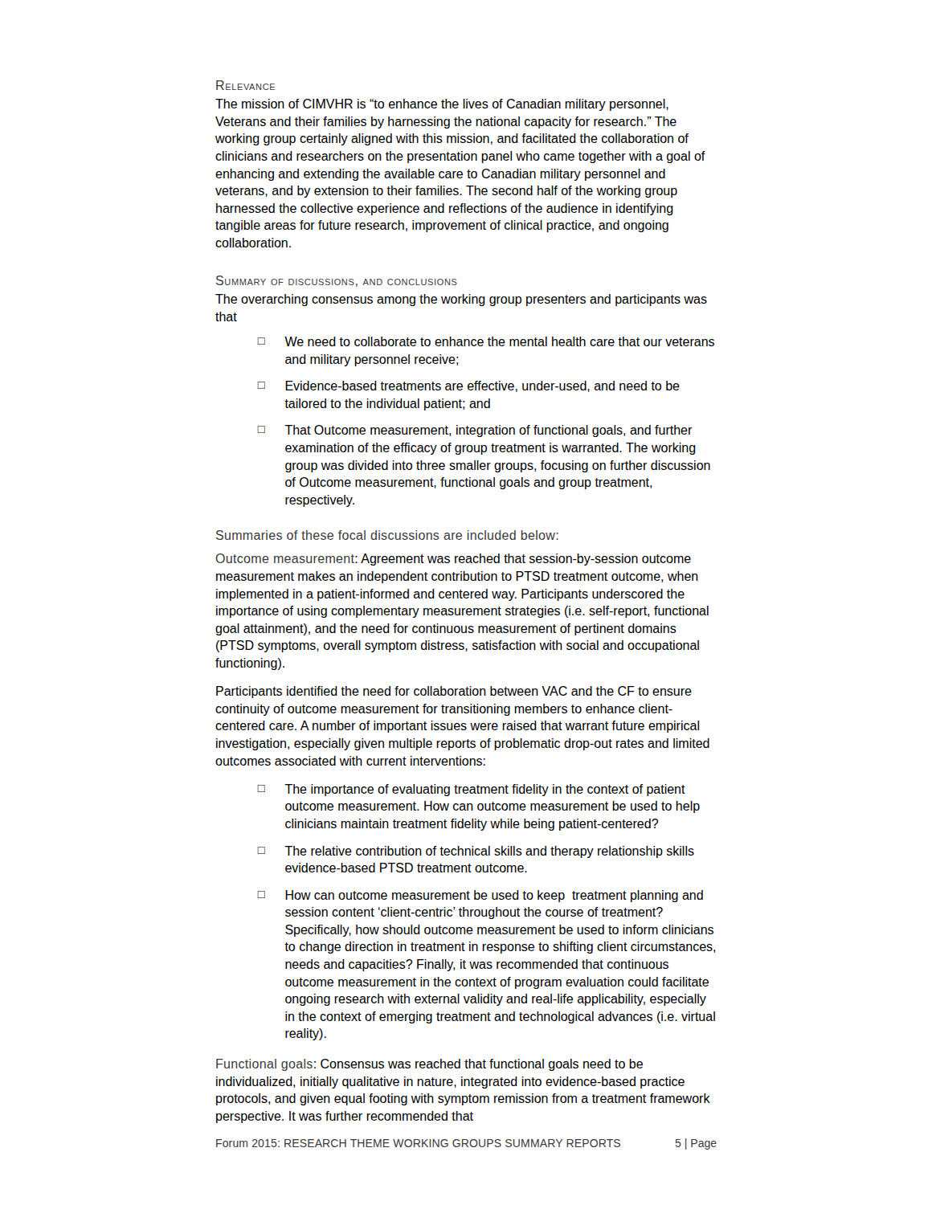Relevance
The mission of CIMVHR is “to enhance the lives of Canadian military personnel, Veterans and their families by harnessing the national capacity for research.” The working group certainly aligned with this mission, and facilitated the collaboration of clinicians and researchers on the presentation panel who came together with a goal of enhancing and extending the available care to Canadian military personnel and veterans, and by extension to their families. The second half of the working group harnessed the collective experience and reflections of the audience in identifying tangible areas for future research, improvement of clinical practice, and ongoing collaboration.
Summary of discussions, and conclusions
The overarching consensus among the working group presenters and participants was that
We need to collaborate to enhance the mental health care that our veterans and military personnel receive;
Evidence-based treatments are effective, under-used, and need to be tailored to the individual patient; and
That Outcome measurement, integration of functional goals, and further examination of the efficacy of group treatment is warranted. The working group was divided into three smaller groups, focusing on further discussion of Outcome measurement, functional goals and group treatment, respectively.
Summaries of these focal discussions are included below:
Outcome measurement: Agreement was reached that session-by-session outcome measurement makes an independent contribution to PTSD treatment outcome, when implemented in a patient-informed and centered way. Participants underscored the importance of using complementary measurement strategies (i.e. self-report, functional goal attainment), and the need for continuous measurement of pertinent domains (PTSD symptoms, overall symptom distress, satisfaction with social and occupational functioning).
Participants identified the need for collaboration between VAC and the CF to ensure continuity of outcome measurement for transitioning members to enhance client-centered care. A number of important issues were raised that warrant future empirical investigation, especially given multiple reports of problematic drop-out rates and limited outcomes associated with current interventions:
The importance of evaluating treatment fidelity in the context of patient outcome measurement. How can outcome measurement be used to help clinicians maintain treatment fidelity while being patient-centered?
The relative contribution of technical skills and therapy relationship skills evidence-based PTSD treatment outcome.
How can outcome measurement be used to keep treatment planning and session content ‘client-centric’ throughout the course of treatment? Specifically, how should outcome measurement be used to inform clinicians to change direction in treatment in response to shifting client circumstances, needs and capacities? Finally, it was recommended that continuous outcome measurement in the context of program evaluation could facilitate ongoing research with external validity and real-life applicability, especially in the context of emerging treatment and technological advances (i.e. virtual reality).
Functional goals: Consensus was reached that functional goals need to be individualized, initially qualitative in nature, integrated into evidence-based practice protocols, and given equal footing with symptom remission from a treatment framework perspective. It was further recommended that
Forum 2015: RESEARCH THEME WORKING GROUPS SUMMARY REPORTS 5 | Page